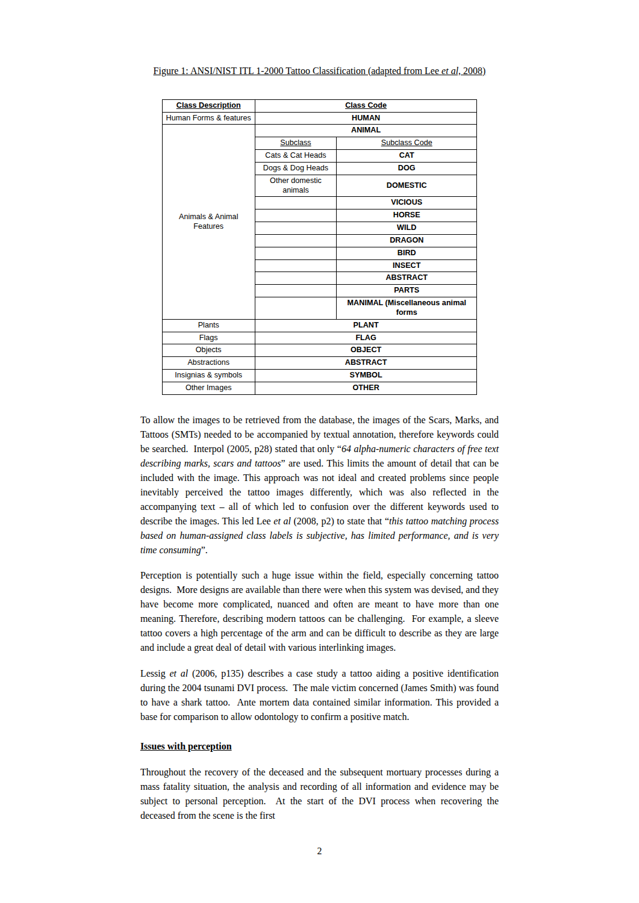Figure 1: ANSI/NIST ITL 1-2000 Tattoo Classification (adapted from Lee et al, 2008)
| Class Description | Class Code |
| Human Forms & features | HUMAN |
| Animals & Animal Features | ANIMAL |
| Subclass | Subclass Code |
| Cats & Cat Heads | CAT |
| Dogs & Dog Heads | DOG |
| Other domestic animals | DOMESTIC |
| | VICIOUS |
| | HORSE |
| | WILD |
| | DRAGON |
| | BIRD |
| | INSECT |
| | ABSTRACT |
| | PARTS |
| | MANIMAL (Miscellaneous animal forms |
| Plants | PLANT |
| Flags | FLAG |
| Objects | OBJECT |
| Abstractions | ABSTRACT |
| Insignias & symbols | SYMBOL |
| Other Images | OTHER |
To allow the images to be retrieved from the database, the images of the Scars, Marks, and Tattoos (SMTs) needed to be accompanied by textual annotation, therefore keywords could be searched. Interpol (2005, p28) stated that only “64 alpha-numeric characters of free text describing marks, scars and tattoos” are used. This limits the amount of detail that can be included with the image. This approach was not ideal and created problems since people inevitably perceived the tattoo images differently, which was also reflected in the accompanying text – all of which led to confusion over the different keywords used to describe the images. This led Lee et al (2008, p2) to state that “this tattoo matching process based on human-assigned class labels is subjective, has limited performance, and is very time consuming”.
Perception is potentially such a huge issue within the field, especially concerning tattoo designs. More designs are available than there were when this system was devised, and they have become more complicated, nuanced and often are meant to have more than one meaning. Therefore, describing modern tattoos can be challenging. For example, a sleeve tattoo covers a high percentage of the arm and can be difficult to describe as they are large and include a great deal of detail with various interlinking images.
Lessig et al (2006, p135) describes a case study a tattoo aiding a positive identification during the 2004 tsunami DVI process. The male victim concerned (James Smith) was found to have a shark tattoo. Ante mortem data contained similar information. This provided a base for comparison to allow odontology to confirm a positive match.
Issues with perception
Throughout the recovery of the deceased and the subsequent mortuary processes during a mass fatality situation, the analysis and recording of all information and evidence may be subject to personal perception. At the start of the DVI process when recovering the deceased from the scene is the first
2